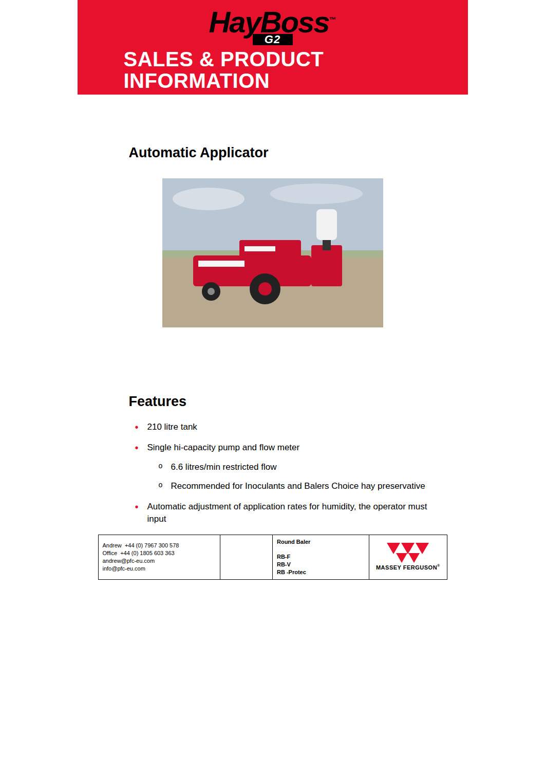HayBoss™ G2
SALES & PRODUCT INFORMATION
Automatic Applicator
Features
210 litre tank
Single hi-capacity pump and flow meter
6.6 litres/min restricted flow
Recommended for Inoculants and Balers Choice hay preservative
Automatic adjustment of application rates for humidity, the operator must input
| Andrew +44 (0) 7967 300 578 Office +44 (0) 1805 603 363 andrew@pfc-eu.com info@pfc-eu.com | | Round Baler RB-F RB-V RB -Protec | MASSEY FERGUSON ® |